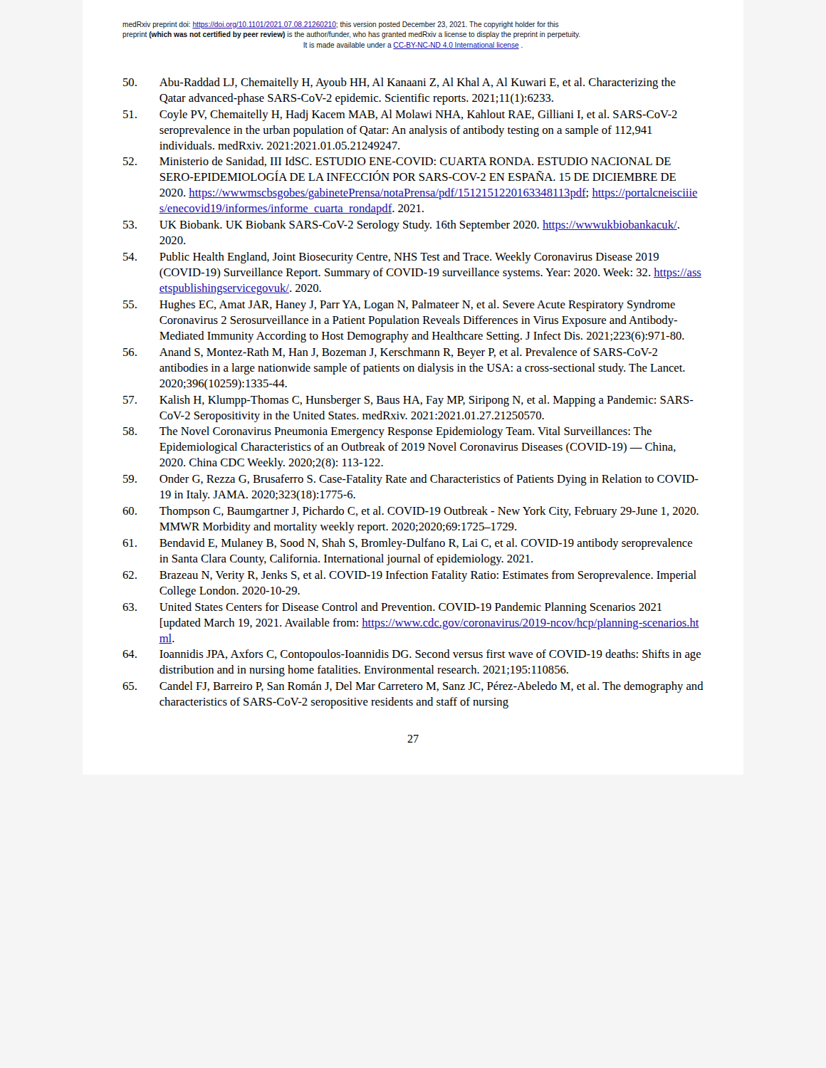medRxiv preprint doi: https://doi.org/10.1101/2021.07.08.21260210; this version posted December 23, 2021. The copyright holder for this
preprint (which was not certified by peer review) is the author/funder, who has granted medRxiv a license to display the preprint in perpetuity.
It is made available under a CC-BY-NC-ND 4.0 International license .
Abu-Raddad LJ, Chemaitelly H, Ayoub HH, Al Kanaani Z, Al Khal A, Al Kuwari E, et al. Characterizing the Qatar advanced-phase SARS-CoV-2 epidemic. Scientific reports. 2021;11(1):6233.
Coyle PV, Chemaitelly H, Hadj Kacem MAB, Al Molawi NHA, Kahlout RAE, Gilliani I, et al. SARS-CoV-2 seroprevalence in the urban population of Qatar: An analysis of antibody testing on a sample of 112,941 individuals. medRxiv. 2021:2021.01.05.21249247.
Ministerio de Sanidad, III IdSC. ESTUDIO ENE-COVID: CUARTA RONDA. ESTUDIO NACIONAL DE SERO-EPIDEMIOLOGÍA DE LA INFECCIÓN POR SARS-COV-2 EN ESPAÑA. 15 DE DICIEMBRE DE 2020. https://wwwmscbsgobes/gabinetePrensa/notaPrensa/pdf/1512151220163348113pdf; https://portalcneisciiies/enecovid19/informes/informe_cuarta_rondapdf. 2021.
UK Biobank. UK Biobank SARS-CoV-2 Serology Study. 16th September 2020. https://wwwukbiobankacuk/. 2020.
Public Health England, Joint Biosecurity Centre, NHS Test and Trace. Weekly Coronavirus Disease 2019 (COVID-19) Surveillance Report. Summary of COVID-19 surveillance systems. Year: 2020. Week: 32. https://assetspublishingservicegovuk/. 2020.
Hughes EC, Amat JAR, Haney J, Parr YA, Logan N, Palmateer N, et al. Severe Acute Respiratory Syndrome Coronavirus 2 Serosurveillance in a Patient Population Reveals Differences in Virus Exposure and Antibody-Mediated Immunity According to Host Demography and Healthcare Setting. J Infect Dis. 2021;223(6):971-80.
Anand S, Montez-Rath M, Han J, Bozeman J, Kerschmann R, Beyer P, et al. Prevalence of SARS-CoV-2 antibodies in a large nationwide sample of patients on dialysis in the USA: a cross-sectional study. The Lancet. 2020;396(10259):1335-44.
Kalish H, Klumpp-Thomas C, Hunsberger S, Baus HA, Fay MP, Siripong N, et al. Mapping a Pandemic: SARS-CoV-2 Seropositivity in the United States. medRxiv. 2021:2021.01.27.21250570.
The Novel Coronavirus Pneumonia Emergency Response Epidemiology Team. Vital Surveillances: The Epidemiological Characteristics of an Outbreak of 2019 Novel Coronavirus Diseases (COVID-19) — China, 2020. China CDC Weekly. 2020;2(8): 113-122.
Onder G, Rezza G, Brusaferro S. Case-Fatality Rate and Characteristics of Patients Dying in Relation to COVID-19 in Italy. JAMA. 2020;323(18):1775-6.
Thompson C, Baumgartner J, Pichardo C, et al. COVID-19 Outbreak - New York City, February 29-June 1, 2020. MMWR Morbidity and mortality weekly report. 2020;2020;69:1725–1729.
Bendavid E, Mulaney B, Sood N, Shah S, Bromley-Dulfano R, Lai C, et al. COVID-19 antibody seroprevalence in Santa Clara County, California. International journal of epidemiology. 2021.
Brazeau N, Verity R, Jenks S, et al. COVID-19 Infection Fatality Ratio: Estimates from Seroprevalence. Imperial College London. 2020-10-29.
United States Centers for Disease Control and Prevention. COVID-19 Pandemic Planning Scenarios 2021 [updated March 19, 2021. Available from: https://www.cdc.gov/coronavirus/2019-ncov/hcp/planning-scenarios.html.
Ioannidis JPA, Axfors C, Contopoulos-Ioannidis DG. Second versus first wave of COVID-19 deaths: Shifts in age distribution and in nursing home fatalities. Environmental research. 2021;195:110856.
Candel FJ, Barreiro P, San Román J, Del Mar Carretero M, Sanz JC, Pérez-Abeledo M, et al. The demography and characteristics of SARS-CoV-2 seropositive residents and staff of nursing
27